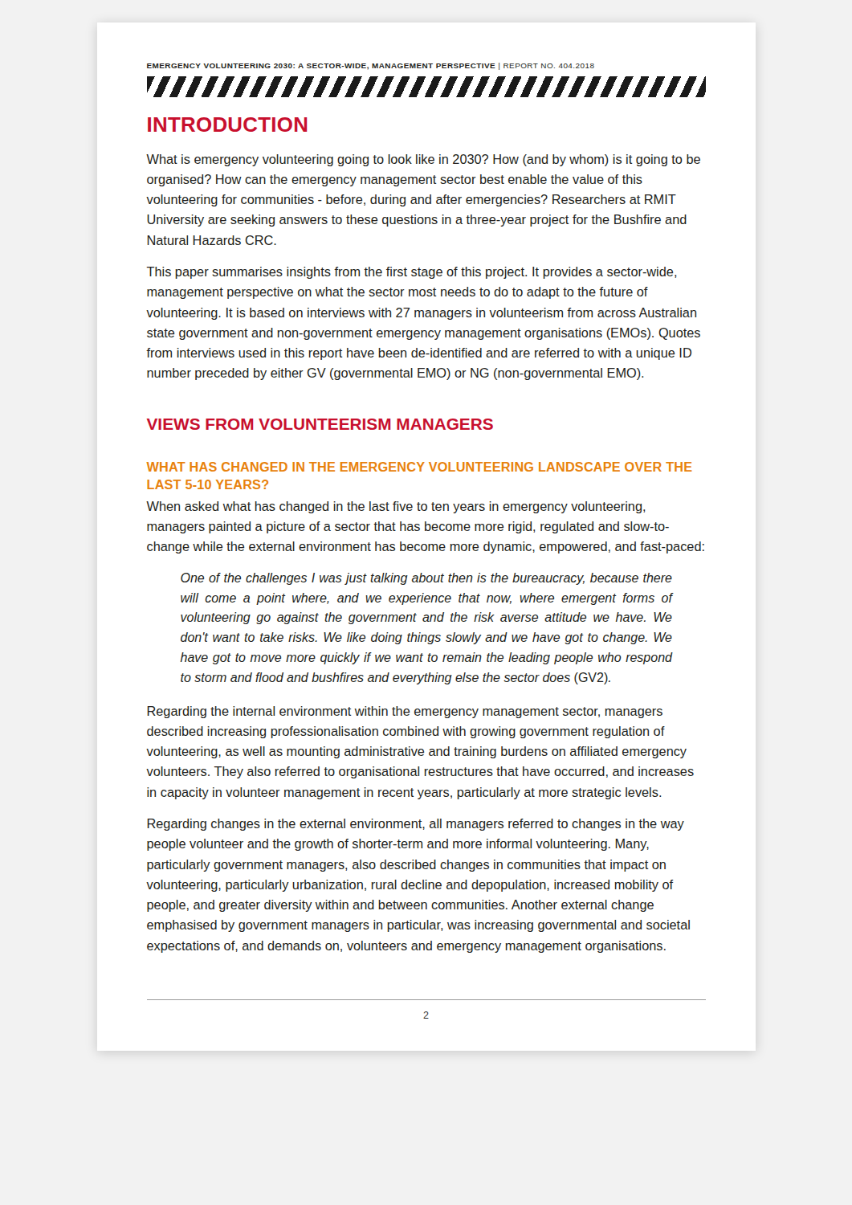Emergency Volunteering 2030: A Sector-Wide, Management Perspective | Report No. 404.2018
INTRODUCTION
What is emergency volunteering going to look like in 2030? How (and by whom) is it going to be organised? How can the emergency management sector best enable the value of this volunteering for communities - before, during and after emergencies? Researchers at RMIT University are seeking answers to these questions in a three-year project for the Bushfire and Natural Hazards CRC.
This paper summarises insights from the first stage of this project. It provides a sector-wide, management perspective on what the sector most needs to do to adapt to the future of volunteering. It is based on interviews with 27 managers in volunteerism from across Australian state government and non-government emergency management organisations (EMOs). Quotes from interviews used in this report have been de-identified and are referred to with a unique ID number preceded by either GV (governmental EMO) or NG (non-governmental EMO).
VIEWS FROM VOLUNTEERISM MANAGERS
What has changed in the emergency volunteering landscape over the last 5-10 years?
When asked what has changed in the last five to ten years in emergency volunteering, managers painted a picture of a sector that has become more rigid, regulated and slow-to-change while the external environment has become more dynamic, empowered, and fast-paced:
One of the challenges I was just talking about then is the bureaucracy, because there will come a point where, and we experience that now, where emergent forms of volunteering go against the government and the risk averse attitude we have. We don't want to take risks. We like doing things slowly and we have got to change. We have got to move more quickly if we want to remain the leading people who respond to storm and flood and bushfires and everything else the sector does (GV2).
Regarding the internal environment within the emergency management sector, managers described increasing professionalisation combined with growing government regulation of volunteering, as well as mounting administrative and training burdens on affiliated emergency volunteers. They also referred to organisational restructures that have occurred, and increases in capacity in volunteer management in recent years, particularly at more strategic levels.
Regarding changes in the external environment, all managers referred to changes in the way people volunteer and the growth of shorter-term and more informal volunteering. Many, particularly government managers, also described changes in communities that impact on volunteering, particularly urbanization, rural decline and depopulation, increased mobility of people, and greater diversity within and between communities. Another external change emphasised by government managers in particular, was increasing governmental and societal expectations of, and demands on, volunteers and emergency management organisations.
2